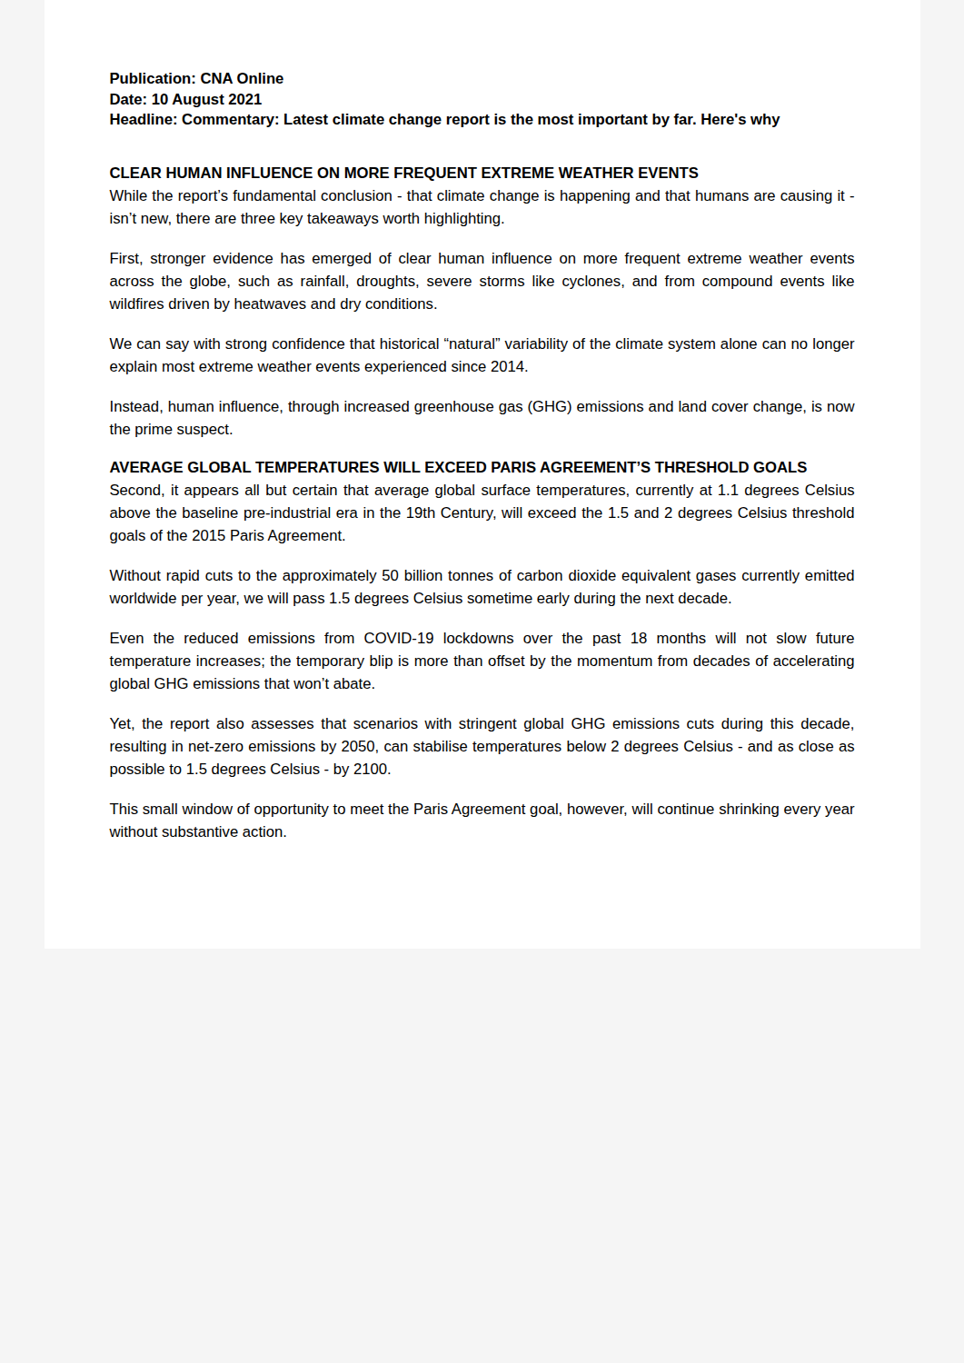Publication: CNA Online
Date: 10 August 2021
Headline: Commentary: Latest climate change report is the most important by far. Here's why
Clear human influence on more frequent extreme weather events
While the report’s fundamental conclusion - that climate change is happening and that humans are causing it - isn’t new, there are three key takeaways worth highlighting.
First, stronger evidence has emerged of clear human influence on more frequent extreme weather events across the globe, such as rainfall, droughts, severe storms like cyclones, and from compound events like wildfires driven by heatwaves and dry conditions.
We can say with strong confidence that historical “natural” variability of the climate system alone can no longer explain most extreme weather events experienced since 2014.
Instead, human influence, through increased greenhouse gas (GHG) emissions and land cover change, is now the prime suspect.
Average global temperatures will exceed Paris Agreement’s threshold goals
Second, it appears all but certain that average global surface temperatures, currently at 1.1 degrees Celsius above the baseline pre-industrial era in the 19th Century, will exceed the 1.5 and 2 degrees Celsius threshold goals of the 2015 Paris Agreement.
Without rapid cuts to the approximately 50 billion tonnes of carbon dioxide equivalent gases currently emitted worldwide per year, we will pass 1.5 degrees Celsius sometime early during the next decade.
Even the reduced emissions from COVID-19 lockdowns over the past 18 months will not slow future temperature increases; the temporary blip is more than offset by the momentum from decades of accelerating global GHG emissions that won’t abate.
Yet, the report also assesses that scenarios with stringent global GHG emissions cuts during this decade, resulting in net-zero emissions by 2050, can stabilise temperatures below 2 degrees Celsius - and as close as possible to 1.5 degrees Celsius - by 2100.
This small window of opportunity to meet the Paris Agreement goal, however, will continue shrinking every year without substantive action.